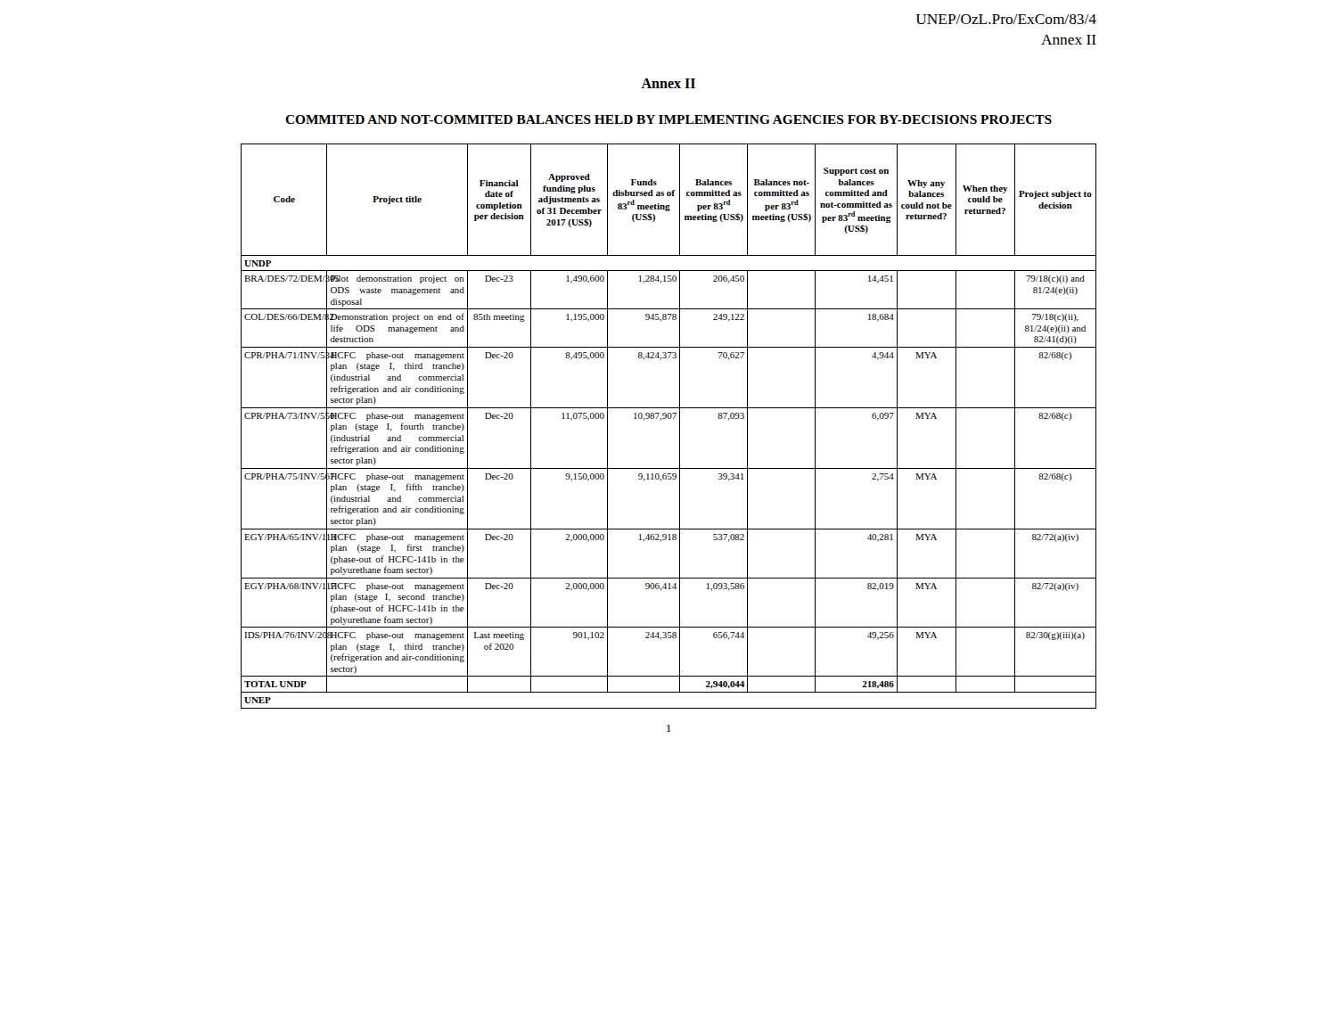UNEP/OzL.Pro/ExCom/83/4
Annex II
Annex II
COMMITED AND NOT-COMMITED BALANCES HELD BY IMPLEMENTING AGENCIES FOR BY-DECISIONS PROJECTS
| Code | Project title | Financial date of completion per decision | Approved funding plus adjustments as of 31 December 2017 (US$) | Funds disbursed as of 83 rd meeting (US$) | Balances committed as per 83 rd meeting (US$) | Balances not-committed as per 83 rd meeting (US$) | Support cost on balances committed and not-committed as per 83 rd meeting (US$) | Why any balances could not be returned? | When they could be returned? | Project subject to decision |
| --- | --- | --- | --- | --- | --- | --- | --- | --- | --- | --- |
| UNDP |
| BRA/DES/72/DEM/305 | Pilot demonstration project on ODS waste management and disposal | Dec-23 | 1,490,600 | 1,284,150 | 206,450 | | 14,451 | | | 79/18(c)(i) and 81/24(e)(ii) |
| COL/DES/66/DEM/82 | Demonstration project on end of life ODS management and destruction | 85th meeting | 1,195,000 | 945,878 | 249,122 | | 18,684 | | | 79/18(c)(ii), 81/24(e)(ii) and 82/41(d)(i) |
| CPR/PHA/71/INV/534 | HCFC phase-out management plan (stage I, third tranche) (industrial and commercial refrigeration and air conditioning sector plan) | Dec-20 | 8,495,000 | 8,424,373 | 70,627 | | 4,944 | MYA | | 82/68(c) |
| CPR/PHA/73/INV/550 | HCFC phase-out management plan (stage I, fourth tranche) (industrial and commercial refrigeration and air conditioning sector plan) | Dec-20 | 11,075,000 | 10,987,907 | 87,093 | | 6,097 | MYA | | 82/68(c) |
| CPR/PHA/75/INV/567 | HCFC phase-out management plan (stage I, fifth tranche) (industrial and commercial refrigeration and air conditioning sector plan) | Dec-20 | 9,150,000 | 9,110,659 | 39,341 | | 2,754 | MYA | | 82/68(c) |
| EGY/PHA/65/INV/113 | HCFC phase-out management plan (stage I, first tranche) (phase-out of HCFC-141b in the polyurethane foam sector) | Dec-20 | 2,000,000 | 1,462,918 | 537,082 | | 40,281 | MYA | | 82/72(a)(iv) |
| EGY/PHA/68/INV/117 | HCFC phase-out management plan (stage I, second tranche) (phase-out of HCFC-141b in the polyurethane foam sector) | Dec-20 | 2,000,000 | 906,414 | 1,093,586 | | 82,019 | MYA | | 82/72(a)(iv) |
| IDS/PHA/76/INV/208 | HCFC phase-out management plan (stage I, third tranche) (refrigeration and air-conditioning sector) | Last meeting of 2020 | 901,102 | 244,358 | 656,744 | | 49,256 | MYA | | 82/30(g)(iii)(a) |
| TOTAL UNDP | | | | | 2,940,044 | | 218,486 | | | |
| UNEP |
1